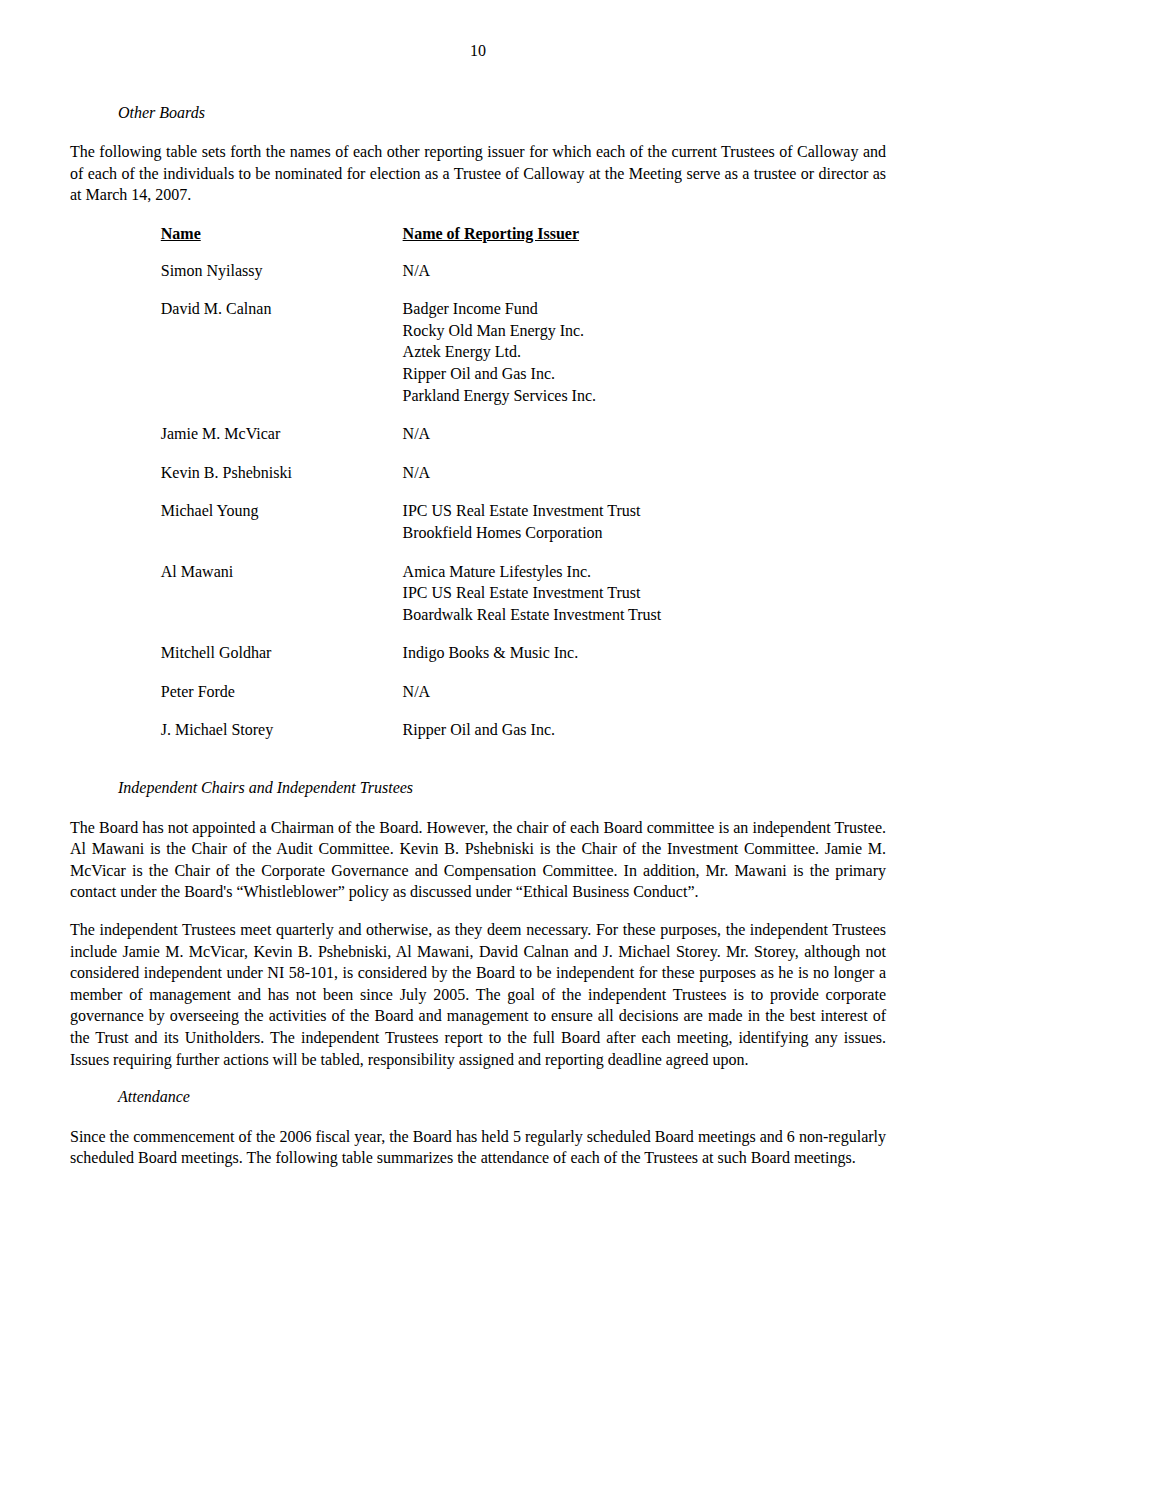10
Other Boards
The following table sets forth the names of each other reporting issuer for which each of the current Trustees of Calloway and of each of the individuals to be nominated for election as a Trustee of Calloway at the Meeting serve as a trustee or director as at March 14, 2007.
| Name | Name of Reporting Issuer |
| --- | --- |
| Simon Nyilassy | N/A |
| David M. Calnan | Badger Income Fund Rocky Old Man Energy Inc. Aztek Energy Ltd. Ripper Oil and Gas Inc. Parkland Energy Services Inc. |
| Jamie M. McVicar | N/A |
| Kevin B. Pshebniski | N/A |
| Michael Young | IPC US Real Estate Investment Trust Brookfield Homes Corporation |
| Al Mawani | Amica Mature Lifestyles Inc. IPC US Real Estate Investment Trust Boardwalk Real Estate Investment Trust |
| Mitchell Goldhar | Indigo Books & Music Inc. |
| Peter Forde | N/A |
| J. Michael Storey | Ripper Oil and Gas Inc. |
Independent Chairs and Independent Trustees
The Board has not appointed a Chairman of the Board. However, the chair of each Board committee is an independent Trustee. Al Mawani is the Chair of the Audit Committee. Kevin B. Pshebniski is the Chair of the Investment Committee. Jamie M. McVicar is the Chair of the Corporate Governance and Compensation Committee. In addition, Mr. Mawani is the primary contact under the Board's “Whistleblower” policy as discussed under “Ethical Business Conduct”.
The independent Trustees meet quarterly and otherwise, as they deem necessary. For these purposes, the independent Trustees include Jamie M. McVicar, Kevin B. Pshebniski, Al Mawani, David Calnan and J. Michael Storey. Mr. Storey, although not considered independent under NI 58-101, is considered by the Board to be independent for these purposes as he is no longer a member of management and has not been since July 2005. The goal of the independent Trustees is to provide corporate governance by overseeing the activities of the Board and management to ensure all decisions are made in the best interest of the Trust and its Unitholders. The independent Trustees report to the full Board after each meeting, identifying any issues. Issues requiring further actions will be tabled, responsibility assigned and reporting deadline agreed upon.
Attendance
Since the commencement of the 2006 fiscal year, the Board has held 5 regularly scheduled Board meetings and 6 non-regularly scheduled Board meetings. The following table summarizes the attendance of each of the Trustees at such Board meetings.